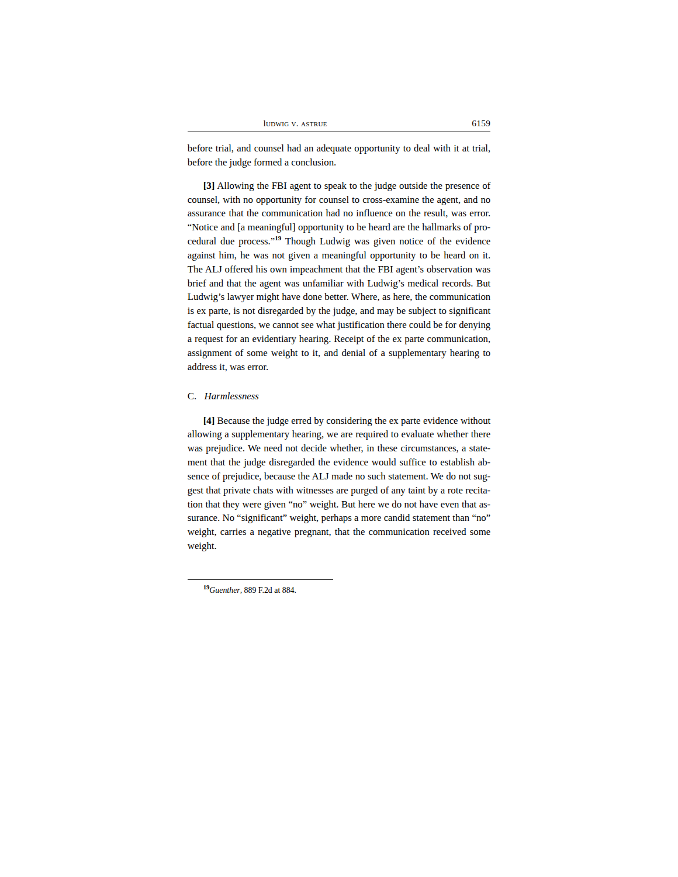Ludwig v. Astrue 6159
before trial, and counsel had an adequate opportunity to deal with it at trial, before the judge formed a conclusion.
[3] Allowing the FBI agent to speak to the judge outside the presence of counsel, with no opportunity for counsel to cross-examine the agent, and no assurance that the communication had no influence on the result, was error. “Notice and [a meaningful] opportunity to be heard are the hallmarks of procedural due process.”19 Though Ludwig was given notice of the evidence against him, he was not given a meaningful opportunity to be heard on it. The ALJ offered his own impeachment that the FBI agent’s observation was brief and that the agent was unfamiliar with Ludwig’s medical records. But Ludwig’s lawyer might have done better. Where, as here, the communication is ex parte, is not disregarded by the judge, and may be subject to significant factual questions, we cannot see what justification there could be for denying a request for an evidentiary hearing. Receipt of the ex parte communication, assignment of some weight to it, and denial of a supplementary hearing to address it, was error.
C. Harmlessness
[4] Because the judge erred by considering the ex parte evidence without allowing a supplementary hearing, we are required to evaluate whether there was prejudice. We need not decide whether, in these circumstances, a statement that the judge disregarded the evidence would suffice to establish absence of prejudice, because the ALJ made no such statement. We do not suggest that private chats with witnesses are purged of any taint by a rote recitation that they were given “no” weight. But here we do not have even that assurance. No “significant” weight, perhaps a more candid statement than “no” weight, carries a negative pregnant, that the communication received some weight.
19Guenther, 889 F.2d at 884.